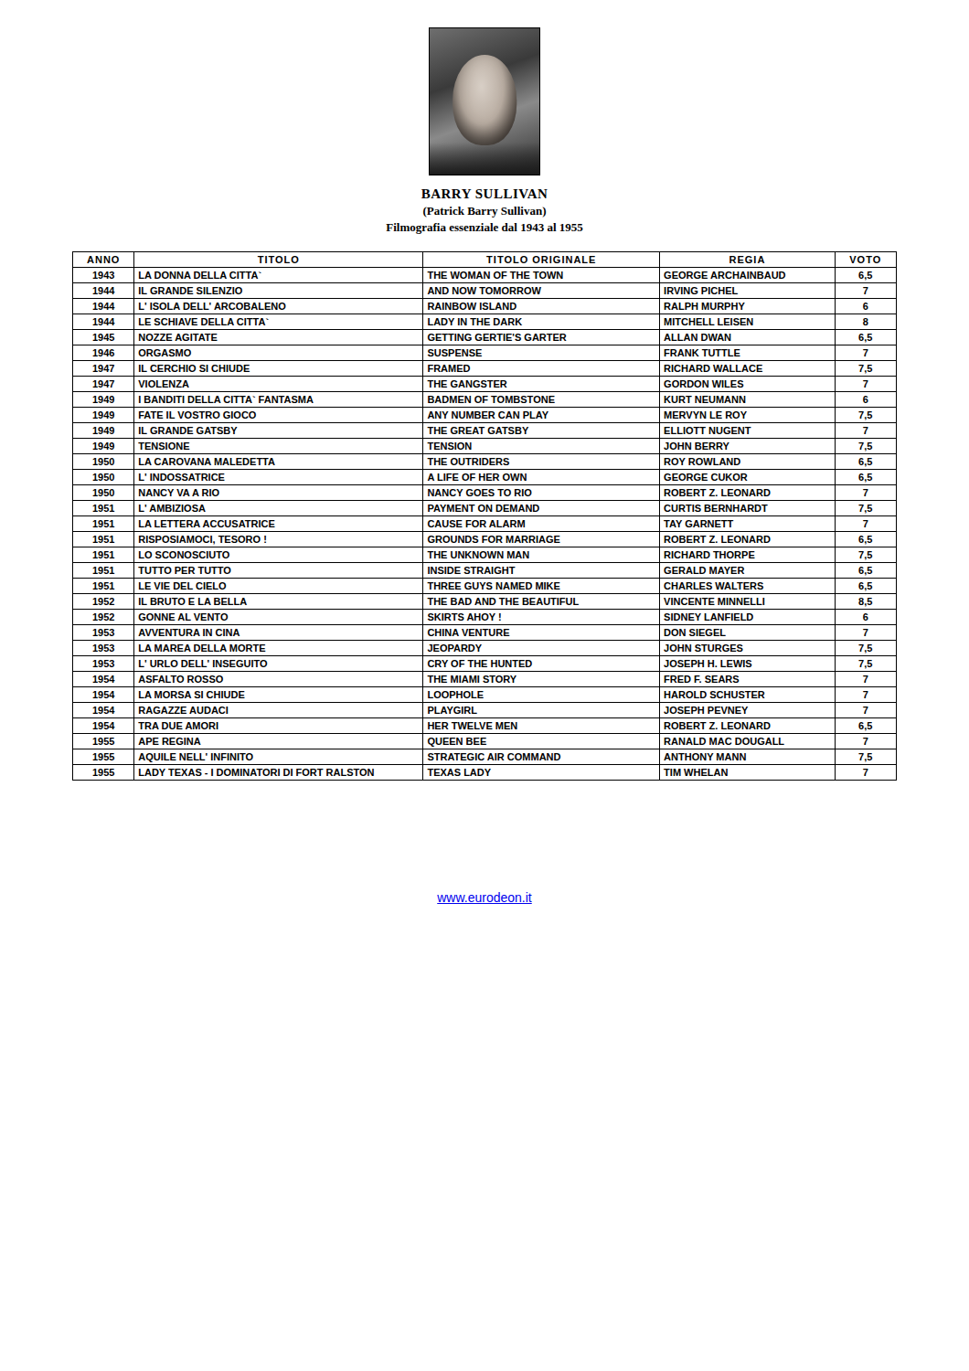BARRY SULLIVAN
(Patrick Barry Sullivan)
Filmografia essenziale dal 1943 al 1955
| ANNO | TITOLO | TITOLO ORIGINALE | REGIA | VOTO |
| --- | --- | --- | --- | --- |
| 1943 | LA DONNA DELLA CITTA` | THE WOMAN OF THE TOWN | GEORGE ARCHAINBAUD | 6,5 |
| 1944 | IL GRANDE SILENZIO | AND NOW TOMORROW | IRVING PICHEL | 7 |
| 1944 | L' ISOLA DELL' ARCOBALENO | RAINBOW ISLAND | RALPH MURPHY | 6 |
| 1944 | LE SCHIAVE DELLA CITTA` | LADY IN THE DARK | MITCHELL LEISEN | 8 |
| 1945 | NOZZE AGITATE | GETTING GERTIE'S GARTER | ALLAN DWAN | 6,5 |
| 1946 | ORGASMO | SUSPENSE | FRANK TUTTLE | 7 |
| 1947 | IL CERCHIO SI CHIUDE | FRAMED | RICHARD WALLACE | 7,5 |
| 1947 | VIOLENZA | THE GANGSTER | GORDON WILES | 7 |
| 1949 | I BANDITI DELLA CITTA` FANTASMA | BADMEN OF TOMBSTONE | KURT NEUMANN | 6 |
| 1949 | FATE IL VOSTRO GIOCO | ANY NUMBER CAN PLAY | MERVYN LE ROY | 7,5 |
| 1949 | IL GRANDE GATSBY | THE GREAT GATSBY | ELLIOTT NUGENT | 7 |
| 1949 | TENSIONE | TENSION | JOHN BERRY | 7,5 |
| 1950 | LA CAROVANA MALEDETTA | THE OUTRIDERS | ROY ROWLAND | 6,5 |
| 1950 | L' INDOSSATRICE | A LIFE OF HER OWN | GEORGE CUKOR | 6,5 |
| 1950 | NANCY VA A RIO | NANCY GOES TO RIO | ROBERT Z. LEONARD | 7 |
| 1951 | L' AMBIZIOSA | PAYMENT ON DEMAND | CURTIS BERNHARDT | 7,5 |
| 1951 | LA LETTERA ACCUSATRICE | CAUSE FOR ALARM | TAY GARNETT | 7 |
| 1951 | RISPOSIAMOCI, TESORO ! | GROUNDS FOR MARRIAGE | ROBERT Z. LEONARD | 6,5 |
| 1951 | LO SCONOSCIUTO | THE UNKNOWN MAN | RICHARD THORPE | 7,5 |
| 1951 | TUTTO PER TUTTO | INSIDE STRAIGHT | GERALD MAYER | 6,5 |
| 1951 | LE VIE DEL CIELO | THREE GUYS NAMED MIKE | CHARLES WALTERS | 6,5 |
| 1952 | IL BRUTO E LA BELLA | THE BAD AND THE BEAUTIFUL | VINCENTE MINNELLI | 8,5 |
| 1952 | GONNE AL VENTO | SKIRTS AHOY ! | SIDNEY LANFIELD | 6 |
| 1953 | AVVENTURA IN CINA | CHINA VENTURE | DON SIEGEL | 7 |
| 1953 | LA MAREA DELLA MORTE | JEOPARDY | JOHN STURGES | 7,5 |
| 1953 | L' URLO DELL' INSEGUITO | CRY OF THE HUNTED | JOSEPH H. LEWIS | 7,5 |
| 1954 | ASFALTO ROSSO | THE MIAMI STORY | FRED F. SEARS | 7 |
| 1954 | LA MORSA SI CHIUDE | LOOPHOLE | HAROLD SCHUSTER | 7 |
| 1954 | RAGAZZE AUDACI | PLAYGIRL | JOSEPH PEVNEY | 7 |
| 1954 | TRA DUE AMORI | HER TWELVE MEN | ROBERT Z. LEONARD | 6,5 |
| 1955 | APE REGINA | QUEEN BEE | RANALD MAC DOUGALL | 7 |
| 1955 | AQUILE NELL' INFINITO | STRATEGIC AIR COMMAND | ANTHONY MANN | 7,5 |
| 1955 | LADY TEXAS - I DOMINATORI DI FORT RALSTON | TEXAS LADY | TIM WHELAN | 7 |
www.eurodeon.it